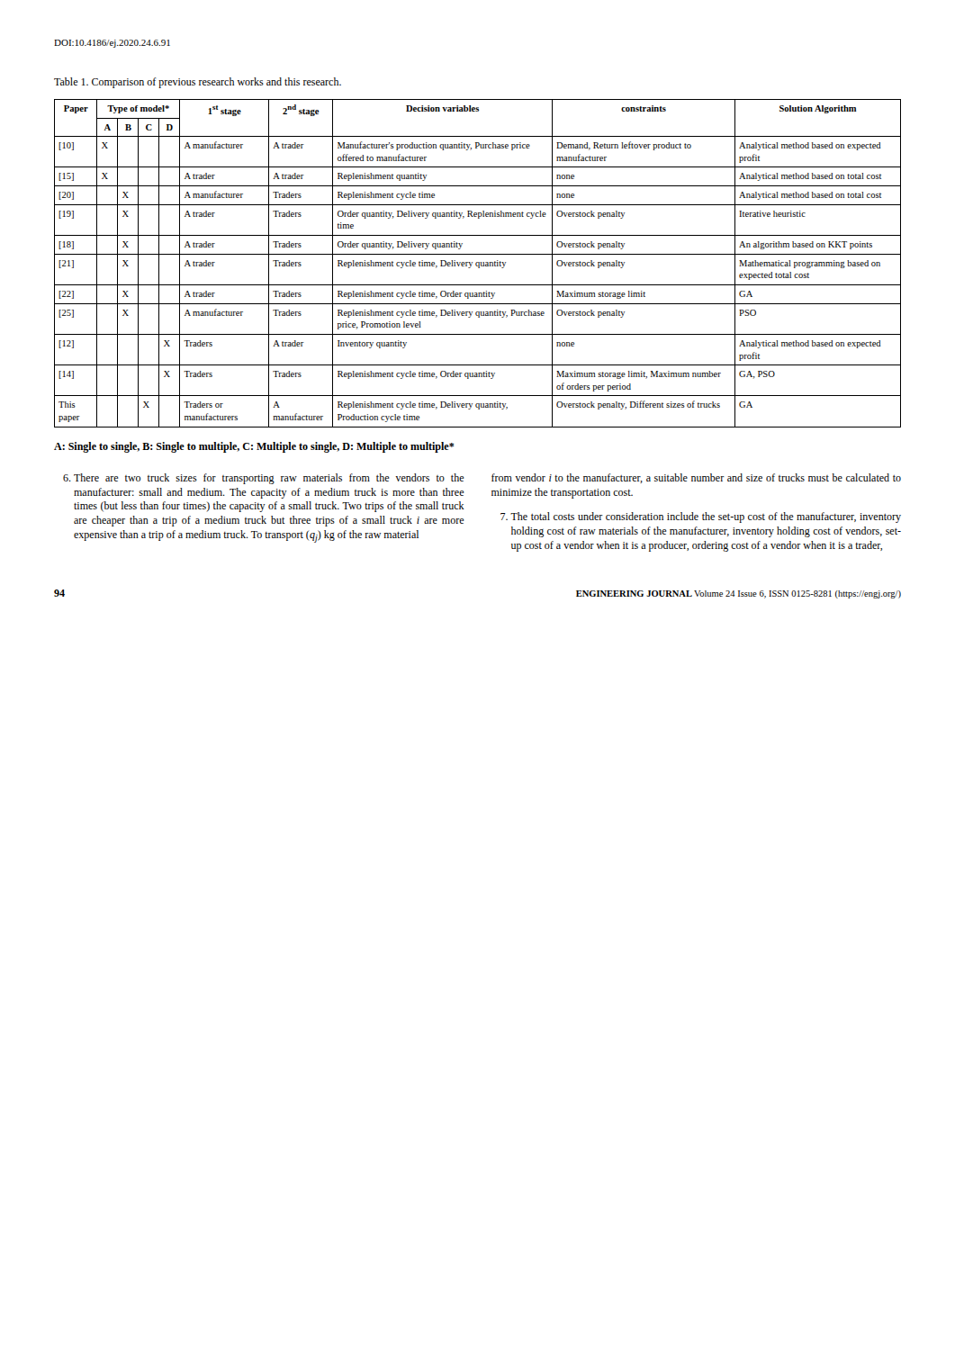DOI:10.4186/ej.2020.24.6.91
Table 1. Comparison of previous research works and this research.
| Paper | Type of model* | 1 st stage | 2 nd stage | Decision variables | constraints | Solution Algorithm |
| --- | --- | --- | --- | --- | --- | --- |
| A | B | C | D |
| [10] | X | | | | A manufacturer | A trader | Manufacturer's production quantity, Purchase price offered to manufacturer | Demand, Return leftover product to manufacturer | Analytical method based on expected profit |
| [15] | X | | | | A trader | A trader | Replenishment quantity | none | Analytical method based on total cost |
| [20] | | X | | | A manufacturer | Traders | Replenishment cycle time | none | Analytical method based on total cost |
| [19] | | X | | | A trader | Traders | Order quantity, Delivery quantity, Replenishment cycle time | Overstock penalty | Iterative heuristic |
| [18] | | X | | | A trader | Traders | Order quantity, Delivery quantity | Overstock penalty | An algorithm based on KKT points |
| [21] | | X | | | A trader | Traders | Replenishment cycle time, Delivery quantity | Overstock penalty | Mathematical programming based on expected total cost |
| [22] | | X | | | A trader | Traders | Replenishment cycle time, Order quantity | Maximum storage limit | GA |
| [25] | | X | | | A manufacturer | Traders | Replenishment cycle time, Delivery quantity, Purchase price, Promotion level | Overstock penalty | PSO |
| [12] | | | | X | Traders | A trader | Inventory quantity | none | Analytical method based on expected profit |
| [14] | | | | X | Traders | Traders | Replenishment cycle time, Order quantity | Maximum storage limit, Maximum number of orders per period | GA, PSO |
| This paper | | | X | | Traders or manufacturers | A manufacturer | Replenishment cycle time, Delivery quantity, Production cycle time | Overstock penalty, Different sizes of trucks | GA |
A: Single to single, B: Single to multiple, C: Multiple to single, D: Multiple to multiple*
There are two truck sizes for transporting raw materials from the vendors to the manufacturer: small and medium. The capacity of a medium truck is more than three times (but less than four times) the capacity of a small truck. Two trips of the small truck are cheaper than a trip of a medium truck but three trips of a small truck i are more expensive than a trip of a medium truck. To transport (qj) kg of the raw material
from vendor i to the manufacturer, a suitable number and size of trucks must be calculated to minimize the transportation cost.
The total costs under consideration include the set-up cost of the manufacturer, inventory holding cost of raw materials of the manufacturer, inventory holding cost of vendors, set-up cost of a vendor when it is a producer, ordering cost of a vendor when it is a trader,
94
ENGINEERING JOURNAL Volume 24 Issue 6, ISSN 0125-8281 (https://engj.org/)